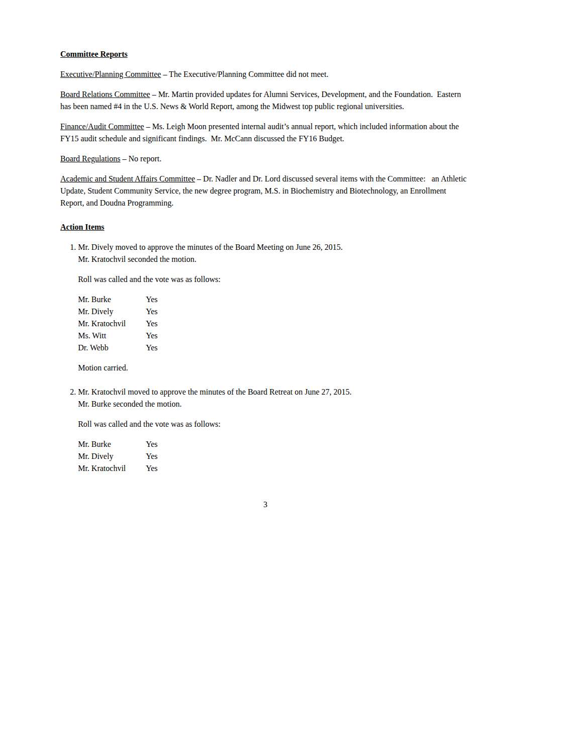Committee Reports
Executive/Planning Committee – The Executive/Planning Committee did not meet.
Board Relations Committee – Mr. Martin provided updates for Alumni Services, Development, and the Foundation. Eastern has been named #4 in the U.S. News & World Report, among the Midwest top public regional universities.
Finance/Audit Committee – Ms. Leigh Moon presented internal audit’s annual report, which included information about the FY15 audit schedule and significant findings. Mr. McCann discussed the FY16 Budget.
Board Regulations – No report.
Academic and Student Affairs Committee – Dr. Nadler and Dr. Lord discussed several items with the Committee: an Athletic Update, Student Community Service, the new degree program, M.S. in Biochemistry and Biotechnology, an Enrollment Report, and Doudna Programming.
Action Items
Mr. Dively moved to approve the minutes of the Board Meeting on June 26, 2015.
Mr. Kratochvil seconded the motion.
Roll was called and the vote was as follows:
| Mr. Burke | Yes |
| Mr. Dively | Yes |
| Mr. Kratochvil | Yes |
| Ms. Witt | Yes |
| Dr. Webb | Yes |
Motion carried.
Mr. Kratochvil moved to approve the minutes of the Board Retreat on June 27, 2015.
Mr. Burke seconded the motion.
Roll was called and the vote was as follows:
| Mr. Burke | Yes |
| Mr. Dively | Yes |
| Mr. Kratochvil | Yes |
3